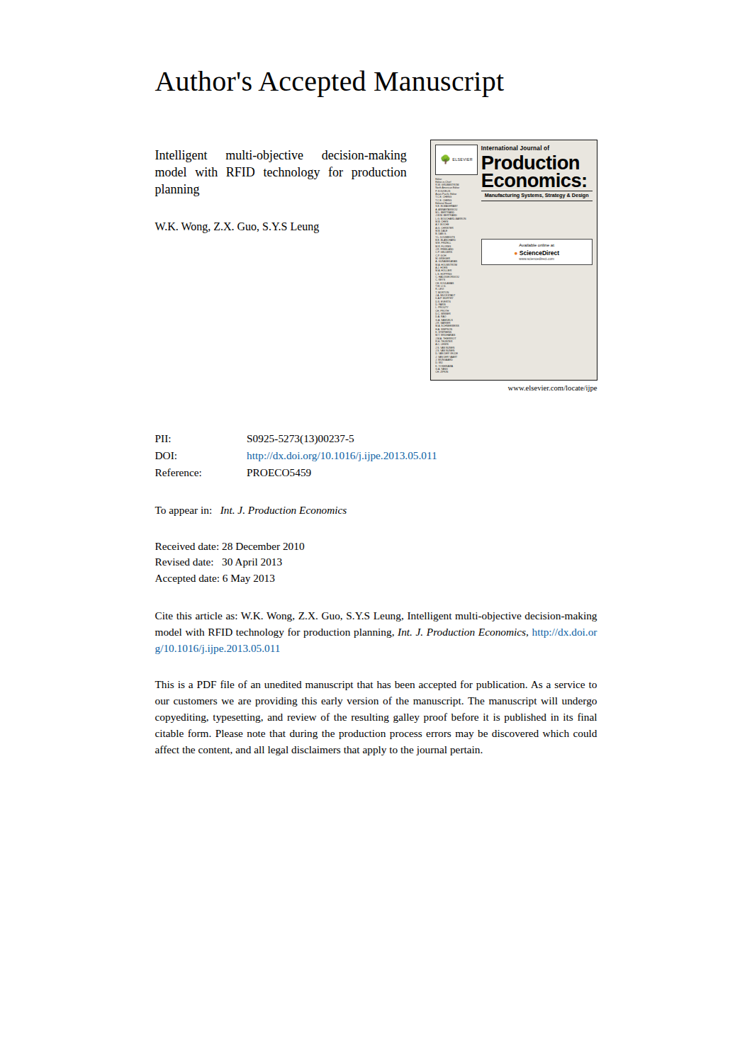Author's Accepted Manuscript
Intelligent multi-objective decision-making model with RFID technology for production planning
W.K. Wong, Z.X. Guo, S.Y.S Leung
🌳 ELSEVIER
Editor
Editor-in-Chief
R.W. GRUBBSTRÖM
North American Editor
P. KOUVELIS
Asian-Pacific Editor
T.C.E. CHENG
T.C.E. CHENG
Editorial Board
S.E. ELMAGHRABY
A. ANNASTASSIOU
M.L. BERTRAND
J.W.M. BERTRAND
L.G. BOUCHARD-BARRÓN
M.B. CHEN
A.Y. BOCHE
A.G. CHRISTER
M.B. DALE
B. DAS G.
Y.L. DOUMEIGTS
B.E. BLANCHARD
W.E. FRIZELL
M.R. FLORES
J.R. FREELAND
C.P. GELDERS
C.P. GOH
M. GRIEGER
A. GUNASEKARAN
M.A. HOLMSTRÖM
A.J. HOEN
M.A. HOLLIER
L.S. HOPPING
C. HADJIGEORGIOU
C. KEYS
CH. KOULAMAS
T.W. LI G.
R. LEVI
T. MORTON
J.A. MUCKSTADT
D.A.P. MURTHY
D.S. EVERTS
D. PARIS
L. PROUTY
CH. PROTH
D.C. MINNER
D.A. RAO
G.A. SAMUELS
J.R. SARKER
M.A. SCHNEEWEISS
H.A. SIMPSON
K. STEPHENS
M.T. SRIDHARAN
J.M.A. THIERRIOT
R.H. TEUNTER
A.C. LEWIS
J.S. VAN NUNEN
J.S. VAN NUNEN
D. VAN DER VELDE
J. VAN DER VAART
J. WIJNGAARD
D. WU
K. YOSHIKAWA
G.A. YANG
CH. ZIPKIN
International Journal of
Production
Economics:
Manufacturing Systems, Strategy & Design
Available online at
● ScienceDirect
www.sciencedirect.com
www.elsevier.com/locate/ijpe
| PII: | S0925-5273(13)00237-5 |
| DOI: | http://dx.doi.org/10.1016/j.ijpe.2013.05.011 |
| Reference: | PROECO5459 |
To appear in: Int. J. Production Economics
Received date: 28 December 2010
Revised date: 30 April 2013
Accepted date: 6 May 2013
Cite this article as: W.K. Wong, Z.X. Guo, S.Y.S Leung, Intelligent multi-objective decision-making model with RFID technology for production planning, Int. J. Production Economics, http://dx.doi.org/10.1016/j.ijpe.2013.05.011
This is a PDF file of an unedited manuscript that has been accepted for publication. As a service to our customers we are providing this early version of the manuscript. The manuscript will undergo copyediting, typesetting, and review of the resulting galley proof before it is published in its final citable form. Please note that during the production process errors may be discovered which could affect the content, and all legal disclaimers that apply to the journal pertain.